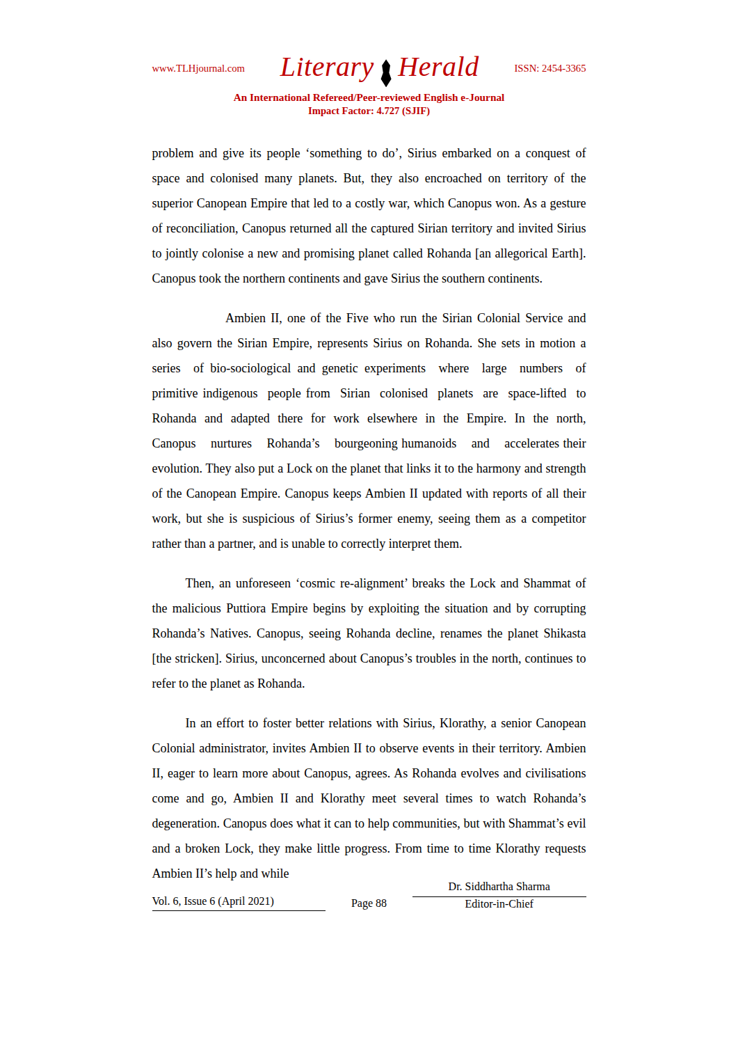www.TLHjournal.com
Literary Herald
ISSN: 2454-3365
An International Refereed/Peer-reviewed English e-Journal
Impact Factor: 4.727 (SJIF)
problem and give its people ‘something to do’, Sirius embarked on a conquest of space and colonised many planets. But, they also encroached on territory of the superior Canopean Empire that led to a costly war, which Canopus won. As a gesture of reconciliation, Canopus returned all the captured Sirian territory and invited Sirius to jointly colonise a new and promising planet called Rohanda [an allegorical Earth]. Canopus took the northern continents and gave Sirius the southern continents.
Ambien II, one of the Five who run the Sirian Colonial Service and also govern the Sirian Empire, represents Sirius on Rohanda. She sets in motion a series of bio-sociological and genetic experiments where large numbers of primitive indigenous people from Sirian colonised planets are space-lifted to Rohanda and adapted there for work elsewhere in the Empire. In the north, Canopus nurtures Rohanda’s bourgeoning humanoids and accelerates their evolution. They also put a Lock on the planet that links it to the harmony and strength of the Canopean Empire. Canopus keeps Ambien II updated with reports of all their work, but she is suspicious of Sirius’s former enemy, seeing them as a competitor rather than a partner, and is unable to correctly interpret them.
Then, an unforeseen ‘cosmic re-alignment’ breaks the Lock and Shammat of the malicious Puttiora Empire begins by exploiting the situation and by corrupting Rohanda’s Natives. Canopus, seeing Rohanda decline, renames the planet Shikasta [the stricken]. Sirius, unconcerned about Canopus’s troubles in the north, continues to refer to the planet as Rohanda.
In an effort to foster better relations with Sirius, Klorathy, a senior Canopean Colonial administrator, invites Ambien II to observe events in their territory. Ambien II, eager to learn more about Canopus, agrees. As Rohanda evolves and civilisations come and go, Ambien II and Klorathy meet several times to watch Rohanda’s degeneration. Canopus does what it can to help communities, but with Shammat’s evil and a broken Lock, they make little progress. From time to time Klorathy requests Ambien II’s help and while
Vol. 6, Issue 6 (April 2021)
Page 88
Dr. Siddhartha Sharma
Editor-in-Chief